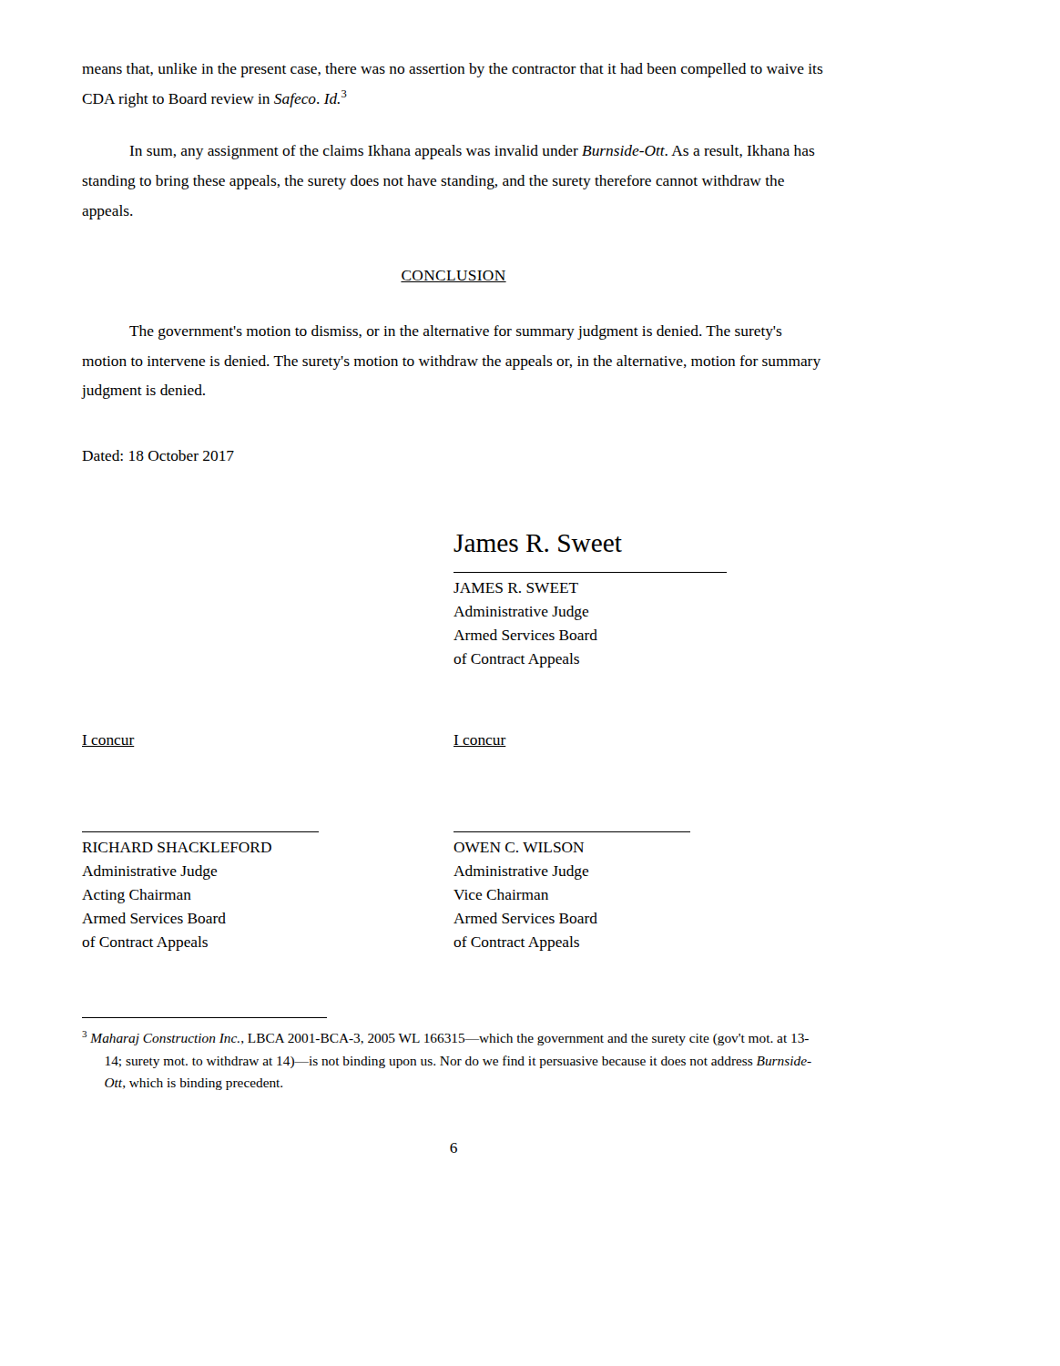means that, unlike in the present case, there was no assertion by the contractor that it had been compelled to waive its CDA right to Board review in Safeco. Id.3
In sum, any assignment of the claims Ikhana appeals was invalid under Burnside-Ott. As a result, Ikhana has standing to bring these appeals, the surety does not have standing, and the surety therefore cannot withdraw the appeals.
CONCLUSION
The government's motion to dismiss, or in the alternative for summary judgment is denied. The surety's motion to intervene is denied. The surety's motion to withdraw the appeals or, in the alternative, motion for summary judgment is denied.
Dated: 18 October 2017
James R. Sweet
JAMES R. SWEET
Administrative Judge
Armed Services Board
of Contract Appeals
| I concur RICHARD SHACKLEFORD Administrative Judge Acting Chairman Armed Services Board of Contract Appeals | I concur OWEN C. WILSON Administrative Judge Vice Chairman Armed Services Board of Contract Appeals |
3 Maharaj Construction Inc., LBCA 2001-BCA-3, 2005 WL 166315—which the government and the surety cite (gov't mot. at 13-14; surety mot. to withdraw at 14)—is not binding upon us. Nor do we find it persuasive because it does not address Burnside-Ott, which is binding precedent.
6